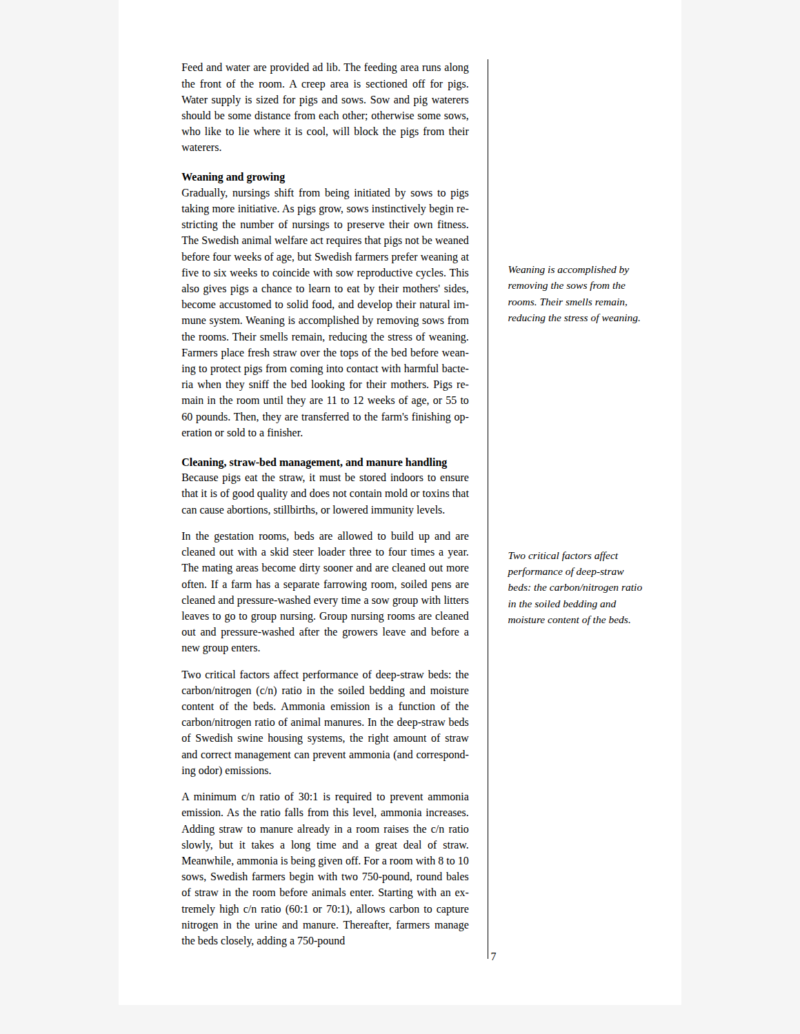Feed and water are provided ad lib. The feeding area runs along the front of the room. A creep area is sectioned off for pigs. Water supply is sized for pigs and sows. Sow and pig waterers should be some distance from each other; otherwise some sows, who like to lie where it is cool, will block the pigs from their waterers.
Weaning and growing
Gradually, nursings shift from being initiated by sows to pigs taking more initiative. As pigs grow, sows instinctively begin restricting the number of nursings to preserve their own fitness. The Swedish animal welfare act requires that pigs not be weaned before four weeks of age, but Swedish farmers prefer weaning at five to six weeks to coincide with sow reproductive cycles. This also gives pigs a chance to learn to eat by their mothers' sides, become accustomed to solid food, and develop their natural immune system. Weaning is accomplished by removing sows from the rooms. Their smells remain, reducing the stress of weaning. Farmers place fresh straw over the tops of the bed before weaning to protect pigs from coming into contact with harmful bacteria when they sniff the bed looking for their mothers. Pigs remain in the room until they are 11 to 12 weeks of age, or 55 to 60 pounds. Then, they are transferred to the farm's finishing operation or sold to a finisher.
Cleaning, straw-bed management, and manure handling
Because pigs eat the straw, it must be stored indoors to ensure that it is of good quality and does not contain mold or toxins that can cause abortions, stillbirths, or lowered immunity levels.
In the gestation rooms, beds are allowed to build up and are cleaned out with a skid steer loader three to four times a year. The mating areas become dirty sooner and are cleaned out more often. If a farm has a separate farrowing room, soiled pens are cleaned and pressure-washed every time a sow group with litters leaves to go to group nursing. Group nursing rooms are cleaned out and pressure-washed after the growers leave and before a new group enters.
Two critical factors affect performance of deep-straw beds: the carbon/nitrogen (c/n) ratio in the soiled bedding and moisture content of the beds. Ammonia emission is a function of the carbon/nitrogen ratio of animal manures. In the deep-straw beds of Swedish swine housing systems, the right amount of straw and correct management can prevent ammonia (and corresponding odor) emissions.
A minimum c/n ratio of 30:1 is required to prevent ammonia emission. As the ratio falls from this level, ammonia increases. Adding straw to manure already in a room raises the c/n ratio slowly, but it takes a long time and a great deal of straw. Meanwhile, ammonia is being given off. For a room with 8 to 10 sows, Swedish farmers begin with two 750-pound, round bales of straw in the room before animals enter. Starting with an extremely high c/n ratio (60:1 or 70:1), allows carbon to capture nitrogen in the urine and manure. Thereafter, farmers manage the beds closely, adding a 750-pound
Weaning is accomplished by removing the sows from the rooms. Their smells remain, reducing the stress of weaning.
Two critical factors affect performance of deep-straw beds: the carbon/nitrogen ratio in the soiled bedding and moisture content of the beds.
7